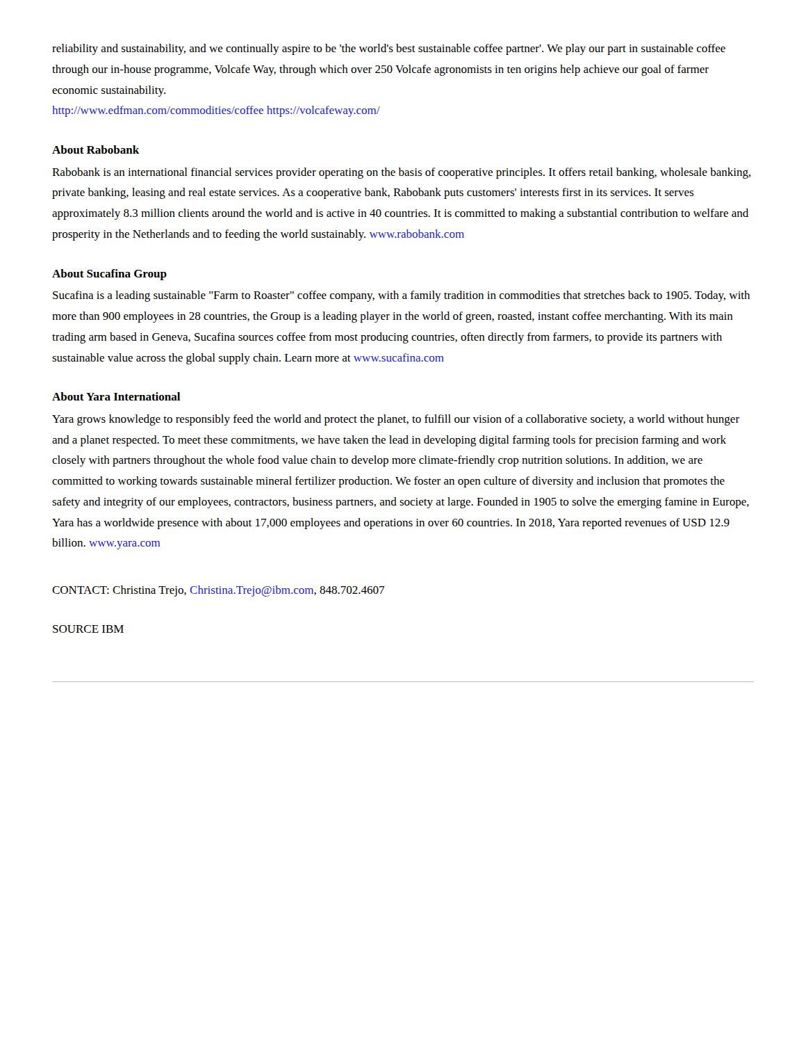reliability and sustainability, and we continually aspire to be 'the world's best sustainable coffee partner'. We play our part in sustainable coffee through our in-house programme, Volcafe Way, through which over 250 Volcafe agronomists in ten origins help achieve our goal of farmer economic sustainability.
http://www.edfman.com/commodities/coffee https://volcafeway.com/
About Rabobank
Rabobank is an international financial services provider operating on the basis of cooperative principles. It offers retail banking, wholesale banking, private banking, leasing and real estate services. As a cooperative bank, Rabobank puts customers' interests first in its services. It serves approximately 8.3 million clients around the world and is active in 40 countries. It is committed to making a substantial contribution to welfare and prosperity in the Netherlands and to feeding the world sustainably. www.rabobank.com
About Sucafina Group
Sucafina is a leading sustainable "Farm to Roaster" coffee company, with a family tradition in commodities that stretches back to 1905. Today, with more than 900 employees in 28 countries, the Group is a leading player in the world of green, roasted, instant coffee merchanting. With its main trading arm based in Geneva, Sucafina sources coffee from most producing countries, often directly from farmers, to provide its partners with sustainable value across the global supply chain. Learn more at www.sucafina.com
About Yara International
Yara grows knowledge to responsibly feed the world and protect the planet, to fulfill our vision of a collaborative society, a world without hunger and a planet respected. To meet these commitments, we have taken the lead in developing digital farming tools for precision farming and work closely with partners throughout the whole food value chain to develop more climate-friendly crop nutrition solutions. In addition, we are committed to working towards sustainable mineral fertilizer production. We foster an open culture of diversity and inclusion that promotes the safety and integrity of our employees, contractors, business partners, and society at large. Founded in 1905 to solve the emerging famine in Europe, Yara has a worldwide presence with about 17,000 employees and operations in over 60 countries. In 2018, Yara reported revenues of USD 12.9 billion. www.yara.com
CONTACT: Christina Trejo, Christina.Trejo@ibm.com, 848.702.4607
SOURCE IBM